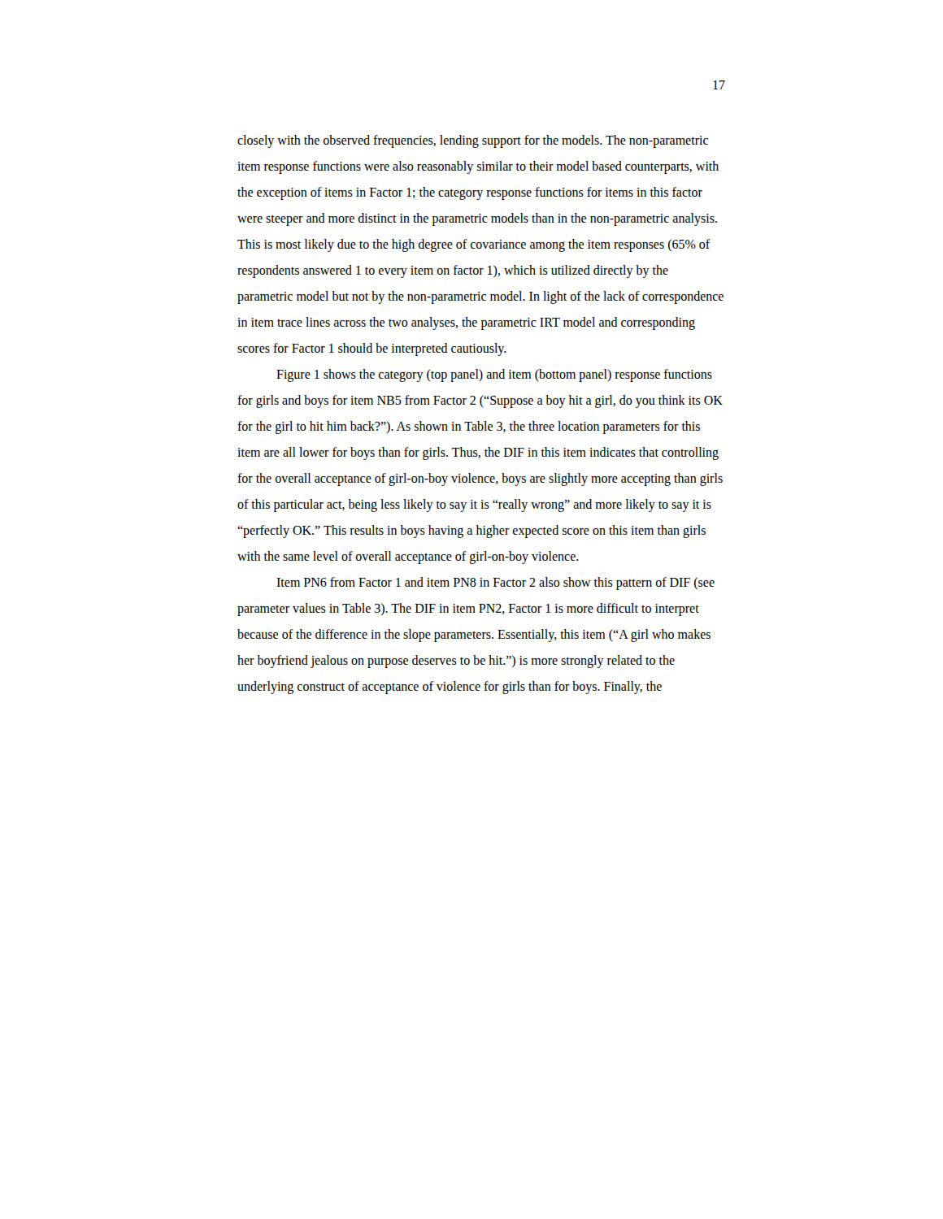17
closely with the observed frequencies, lending support for the models. The non-parametric item response functions were also reasonably similar to their model based counterparts, with the exception of items in Factor 1; the category response functions for items in this factor were steeper and more distinct in the parametric models than in the non-parametric analysis. This is most likely due to the high degree of covariance among the item responses (65% of respondents answered 1 to every item on factor 1), which is utilized directly by the parametric model but not by the non-parametric model. In light of the lack of correspondence in item trace lines across the two analyses, the parametric IRT model and corresponding scores for Factor 1 should be interpreted cautiously.
Figure 1 shows the category (top panel) and item (bottom panel) response functions for girls and boys for item NB5 from Factor 2 (“Suppose a boy hit a girl, do you think its OK for the girl to hit him back?”). As shown in Table 3, the three location parameters for this item are all lower for boys than for girls. Thus, the DIF in this item indicates that controlling for the overall acceptance of girl-on-boy violence, boys are slightly more accepting than girls of this particular act, being less likely to say it is “really wrong” and more likely to say it is “perfectly OK.” This results in boys having a higher expected score on this item than girls with the same level of overall acceptance of girl-on-boy violence.
Item PN6 from Factor 1 and item PN8 in Factor 2 also show this pattern of DIF (see parameter values in Table 3). The DIF in item PN2, Factor 1 is more difficult to interpret because of the difference in the slope parameters. Essentially, this item (“A girl who makes her boyfriend jealous on purpose deserves to be hit.”) is more strongly related to the underlying construct of acceptance of violence for girls than for boys. Finally, the